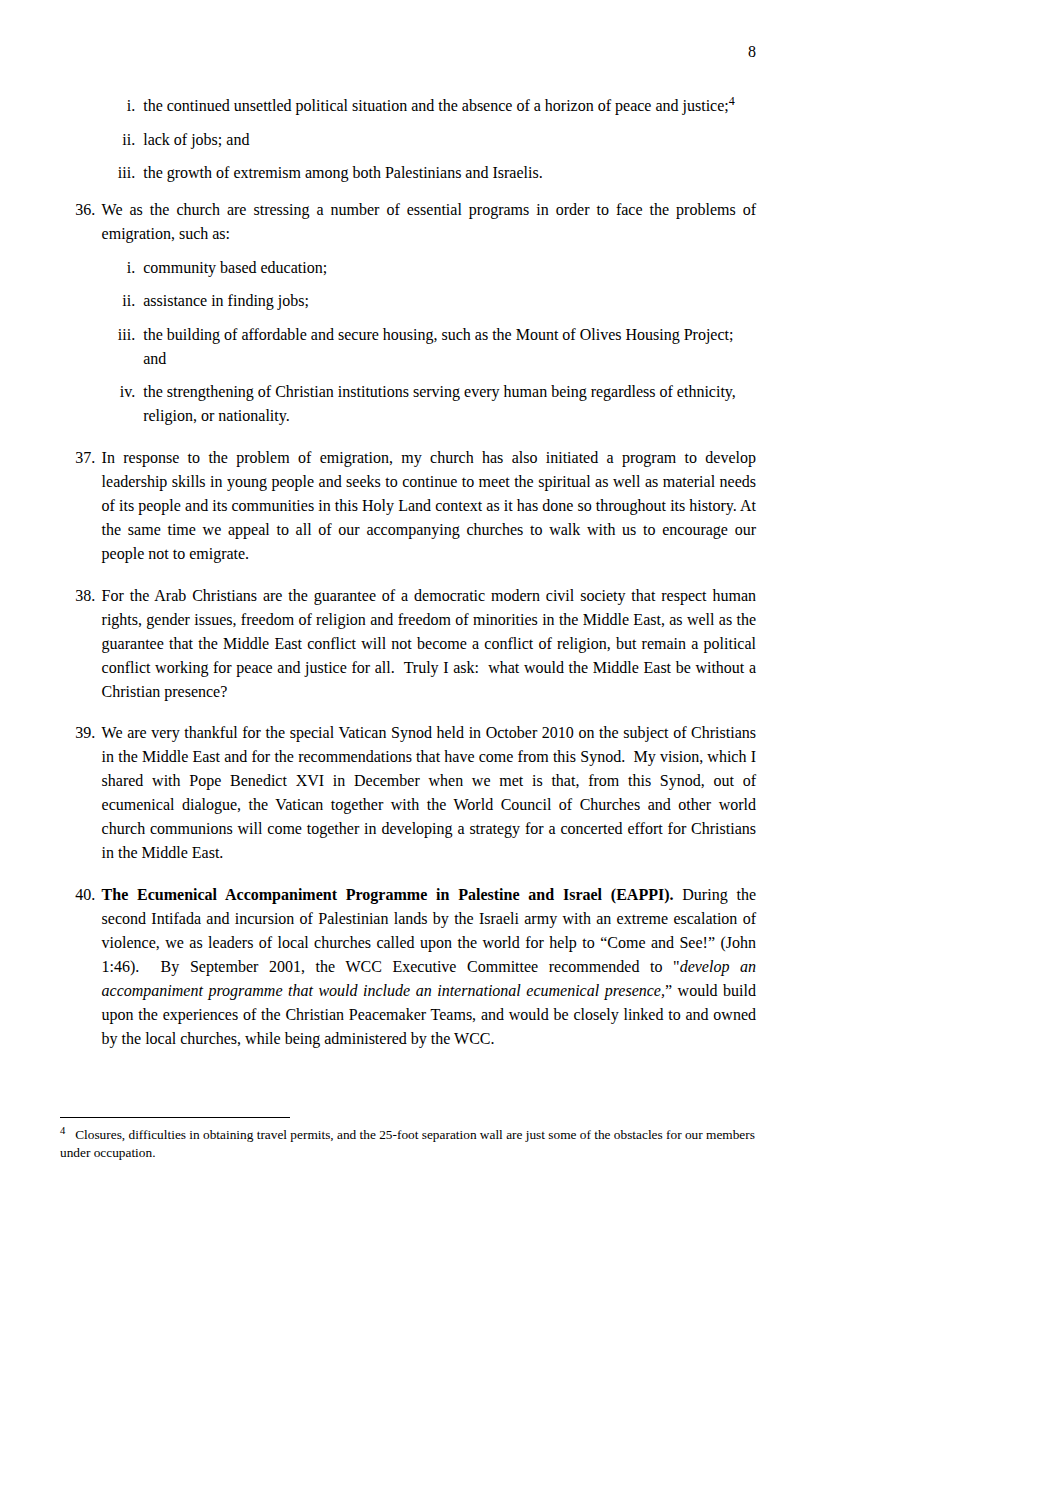8
i. the continued unsettled political situation and the absence of a horizon of peace and justice;4
ii. lack of jobs; and
iii. the growth of extremism among both Palestinians and Israelis.
36. We as the church are stressing a number of essential programs in order to face the problems of emigration, such as:
i. community based education;
ii. assistance in finding jobs;
iii. the building of affordable and secure housing, such as the Mount of Olives Housing Project; and
iv. the strengthening of Christian institutions serving every human being regardless of ethnicity, religion, or nationality.
37. In response to the problem of emigration, my church has also initiated a program to develop leadership skills in young people and seeks to continue to meet the spiritual as well as material needs of its people and its communities in this Holy Land context as it has done so throughout its history. At the same time we appeal to all of our accompanying churches to walk with us to encourage our people not to emigrate.
38. For the Arab Christians are the guarantee of a democratic modern civil society that respect human rights, gender issues, freedom of religion and freedom of minorities in the Middle East, as well as the guarantee that the Middle East conflict will not become a conflict of religion, but remain a political conflict working for peace and justice for all. Truly I ask: what would the Middle East be without a Christian presence?
39. We are very thankful for the special Vatican Synod held in October 2010 on the subject of Christians in the Middle East and for the recommendations that have come from this Synod. My vision, which I shared with Pope Benedict XVI in December when we met is that, from this Synod, out of ecumenical dialogue, the Vatican together with the World Council of Churches and other world church communions will come together in developing a strategy for a concerted effort for Christians in the Middle East.
40. The Ecumenical Accompaniment Programme in Palestine and Israel (EAPPI). During the second Intifada and incursion of Palestinian lands by the Israeli army with an extreme escalation of violence, we as leaders of local churches called upon the world for help to “Come and See!” (John 1:46). By September 2001, the WCC Executive Committee recommended to "develop an accompaniment programme that would include an international ecumenical presence,” would build upon the experiences of the Christian Peacemaker Teams, and would be closely linked to and owned by the local churches, while being administered by the WCC.
4 Closures, difficulties in obtaining travel permits, and the 25-foot separation wall are just some of the obstacles for our members under occupation.